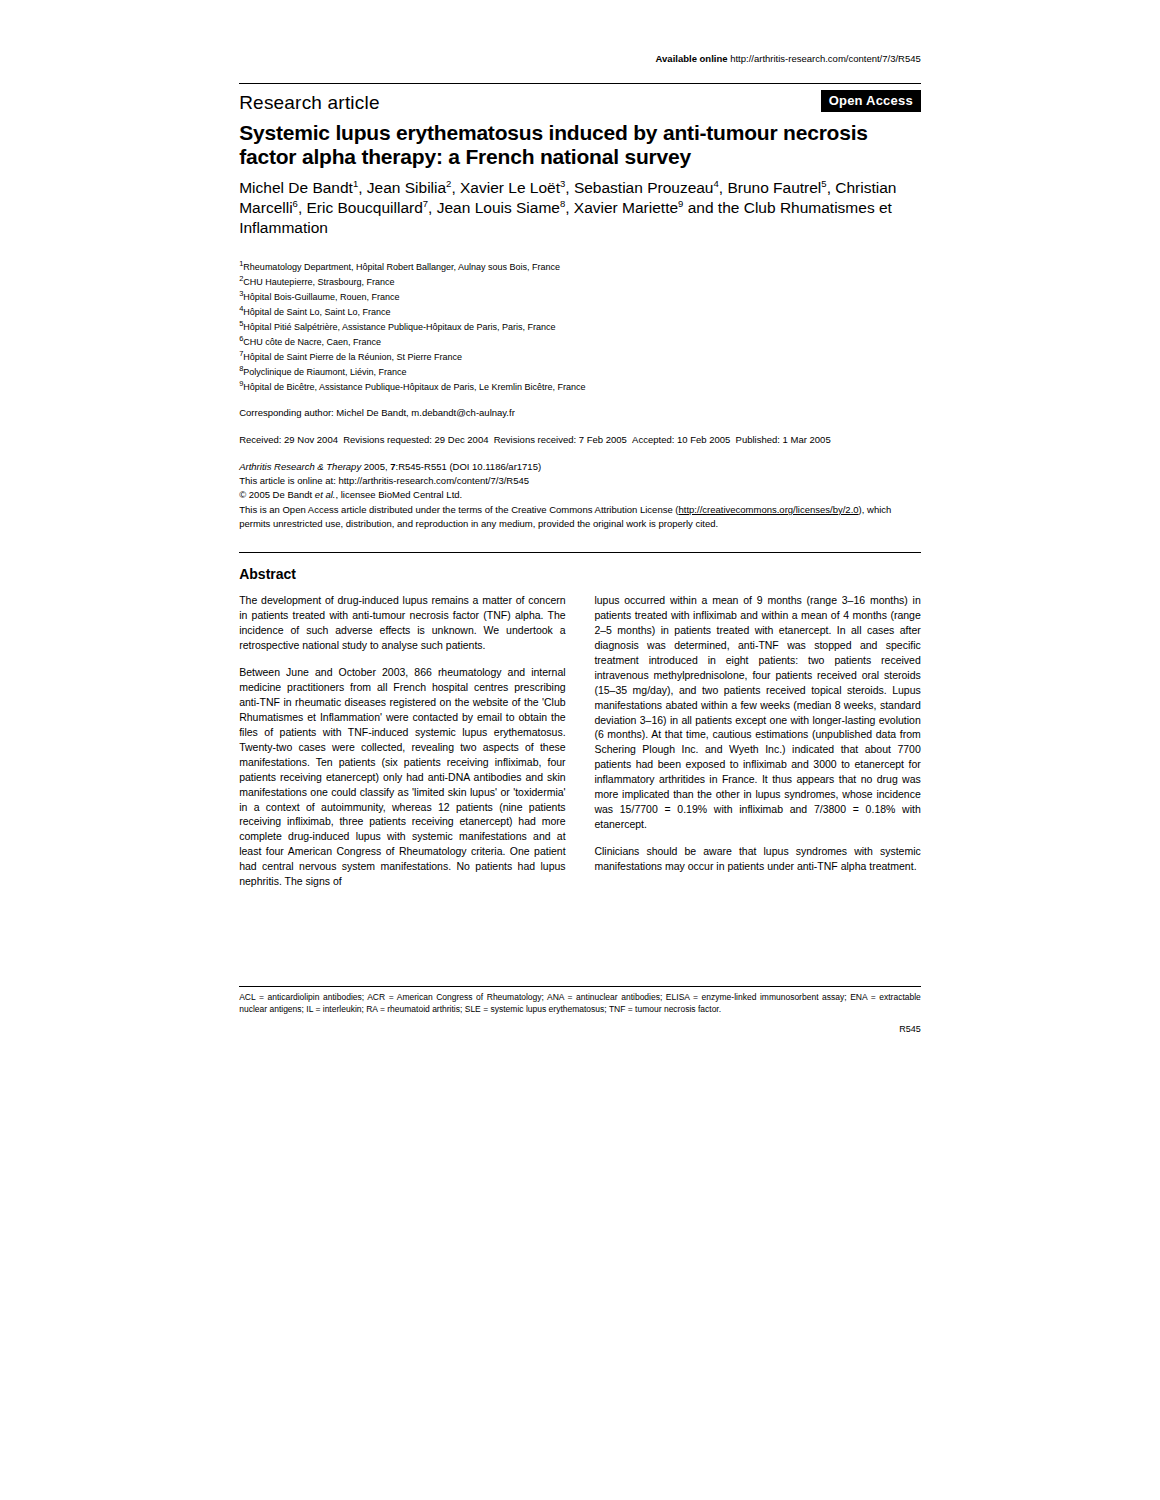Available online http://arthritis-research.com/content/7/3/R545
Research article
Open Access
Systemic lupus erythematosus induced by anti-tumour necrosis factor alpha therapy: a French national survey
Michel De Bandt1, Jean Sibilia2, Xavier Le Loët3, Sebastian Prouzeau4, Bruno Fautrel5, Christian Marcelli6, Eric Boucquillard7, Jean Louis Siame8, Xavier Mariette9 and the Club Rhumatismes et Inflammation
1Rheumatology Department, Hôpital Robert Ballanger, Aulnay sous Bois, France
2CHU Hautepierre, Strasbourg, France
3Hôpital Bois-Guillaume, Rouen, France
4Hôpital de Saint Lo, Saint Lo, France
5Hôpital Pitié Salpétrière, Assistance Publique-Hôpitaux de Paris, Paris, France
6CHU côte de Nacre, Caen, France
7Hôpital de Saint Pierre de la Réunion, St Pierre France
8Polyclinique de Riaumont, Liévin, France
9Hôpital de Bicêtre, Assistance Publique-Hôpitaux de Paris, Le Kremlin Bicêtre, France
Corresponding author: Michel De Bandt, m.debandt@ch-aulnay.fr
Received: 29 Nov 2004 Revisions requested: 29 Dec 2004 Revisions received: 7 Feb 2005 Accepted: 10 Feb 2005 Published: 1 Mar 2005
Arthritis Research & Therapy 2005, 7:R545-R551 (DOI 10.1186/ar1715)
This article is online at: http://arthritis-research.com/content/7/3/R545
© 2005 De Bandt et al., licensee BioMed Central Ltd.
This is an Open Access article distributed under the terms of the Creative Commons Attribution License (http://creativecommons.org/licenses/by/2.0), which permits unrestricted use, distribution, and reproduction in any medium, provided the original work is properly cited.
Abstract
The development of drug-induced lupus remains a matter of concern in patients treated with anti-tumour necrosis factor (TNF) alpha. The incidence of such adverse effects is unknown. We undertook a retrospective national study to analyse such patients.
Between June and October 2003, 866 rheumatology and internal medicine practitioners from all French hospital centres prescribing anti-TNF in rheumatic diseases registered on the website of the 'Club Rhumatismes et Inflammation' were contacted by email to obtain the files of patients with TNF-induced systemic lupus erythematosus. Twenty-two cases were collected, revealing two aspects of these manifestations. Ten patients (six patients receiving infliximab, four patients receiving etanercept) only had anti-DNA antibodies and skin manifestations one could classify as 'limited skin lupus' or 'toxidermia' in a context of autoimmunity, whereas 12 patients (nine patients receiving infliximab, three patients receiving etanercept) had more complete drug-induced lupus with systemic manifestations and at least four American Congress of Rheumatology criteria. One patient had central nervous system manifestations. No patients had lupus nephritis. The signs of
lupus occurred within a mean of 9 months (range 3–16 months) in patients treated with infliximab and within a mean of 4 months (range 2–5 months) in patients treated with etanercept. In all cases after diagnosis was determined, anti-TNF was stopped and specific treatment introduced in eight patients: two patients received intravenous methylprednisolone, four patients received oral steroids (15–35 mg/day), and two patients received topical steroids. Lupus manifestations abated within a few weeks (median 8 weeks, standard deviation 3–16) in all patients except one with longer-lasting evolution (6 months). At that time, cautious estimations (unpublished data from Schering Plough Inc. and Wyeth Inc.) indicated that about 7700 patients had been exposed to infliximab and 3000 to etanercept for inflammatory arthritides in France. It thus appears that no drug was more implicated than the other in lupus syndromes, whose incidence was 15/7700 = 0.19% with infliximab and 7/3800 = 0.18% with etanercept.
Clinicians should be aware that lupus syndromes with systemic manifestations may occur in patients under anti-TNF alpha treatment.
ACL = anticardiolipin antibodies; ACR = American Congress of Rheumatology; ANA = antinuclear antibodies; ELISA = enzyme-linked immunosorbent assay; ENA = extractable nuclear antigens; IL = interleukin; RA = rheumatoid arthritis; SLE = systemic lupus erythematosus; TNF = tumour necrosis factor.
R545